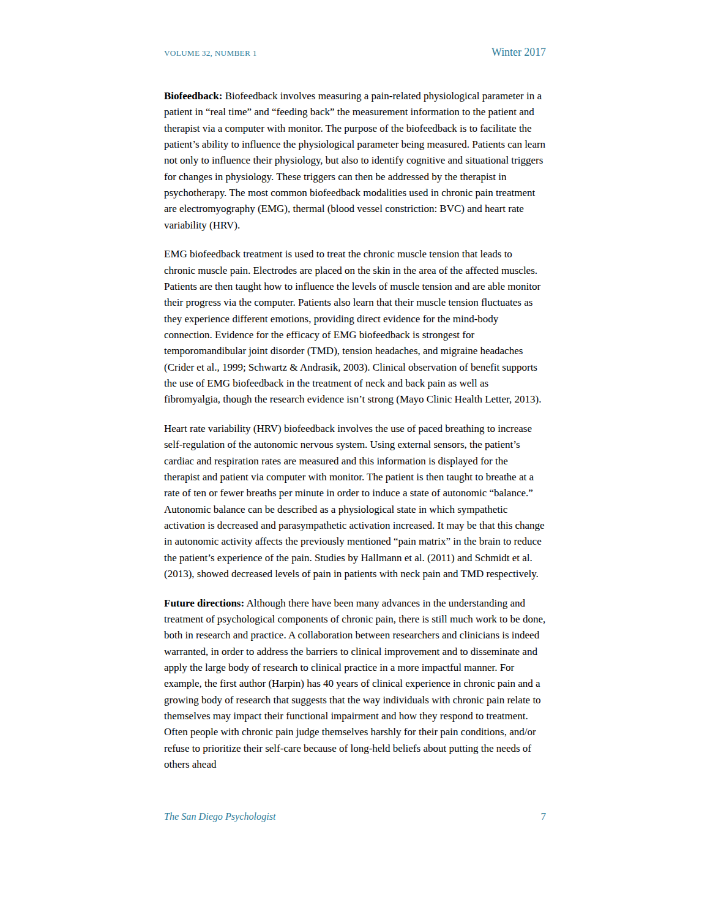Volume 32, Number 1
Winter 2017
Biofeedback: Biofeedback involves measuring a pain-related physiological parameter in a patient in “real time” and “feeding back” the measurement information to the patient and therapist via a computer with monitor. The purpose of the biofeedback is to facilitate the patient’s ability to influence the physiological parameter being measured. Patients can learn not only to influence their physiology, but also to identify cognitive and situational triggers for changes in physiology. These triggers can then be addressed by the therapist in psychotherapy. The most common biofeedback modalities used in chronic pain treatment are electromyography (EMG), thermal (blood vessel constriction: BVC) and heart rate variability (HRV).
EMG biofeedback treatment is used to treat the chronic muscle tension that leads to chronic muscle pain. Electrodes are placed on the skin in the area of the affected muscles. Patients are then taught how to influence the levels of muscle tension and are able monitor their progress via the computer. Patients also learn that their muscle tension fluctuates as they experience different emotions, providing direct evidence for the mind-body connection. Evidence for the efficacy of EMG biofeedback is strongest for temporomandibular joint disorder (TMD), tension headaches, and migraine headaches (Crider et al., 1999; Schwartz & Andrasik, 2003). Clinical observation of benefit supports the use of EMG biofeedback in the treatment of neck and back pain as well as fibromyalgia, though the research evidence isn’t strong (Mayo Clinic Health Letter, 2013).
Heart rate variability (HRV) biofeedback involves the use of paced breathing to increase self-regulation of the autonomic nervous system. Using external sensors, the patient’s cardiac and respiration rates are measured and this information is displayed for the therapist and patient via computer with monitor. The patient is then taught to breathe at a rate of ten or fewer breaths per minute in order to induce a state of autonomic “balance.” Autonomic balance can be described as a physiological state in which sympathetic activation is decreased and parasympathetic activation increased. It may be that this change in autonomic activity affects the previously mentioned “pain matrix” in the brain to reduce the patient’s experience of the pain. Studies by Hallmann et al. (2011) and Schmidt et al. (2013), showed decreased levels of pain in patients with neck pain and TMD respectively.
Future directions: Although there have been many advances in the understanding and treatment of psychological components of chronic pain, there is still much work to be done, both in research and practice. A collaboration between researchers and clinicians is indeed warranted, in order to address the barriers to clinical improvement and to disseminate and apply the large body of research to clinical practice in a more impactful manner. For example, the first author (Harpin) has 40 years of clinical experience in chronic pain and a growing body of research that suggests that the way individuals with chronic pain relate to themselves may impact their functional impairment and how they respond to treatment. Often people with chronic pain judge themselves harshly for their pain conditions, and/or refuse to prioritize their self-care because of long-held beliefs about putting the needs of others ahead
The San Diego Psychologist
7